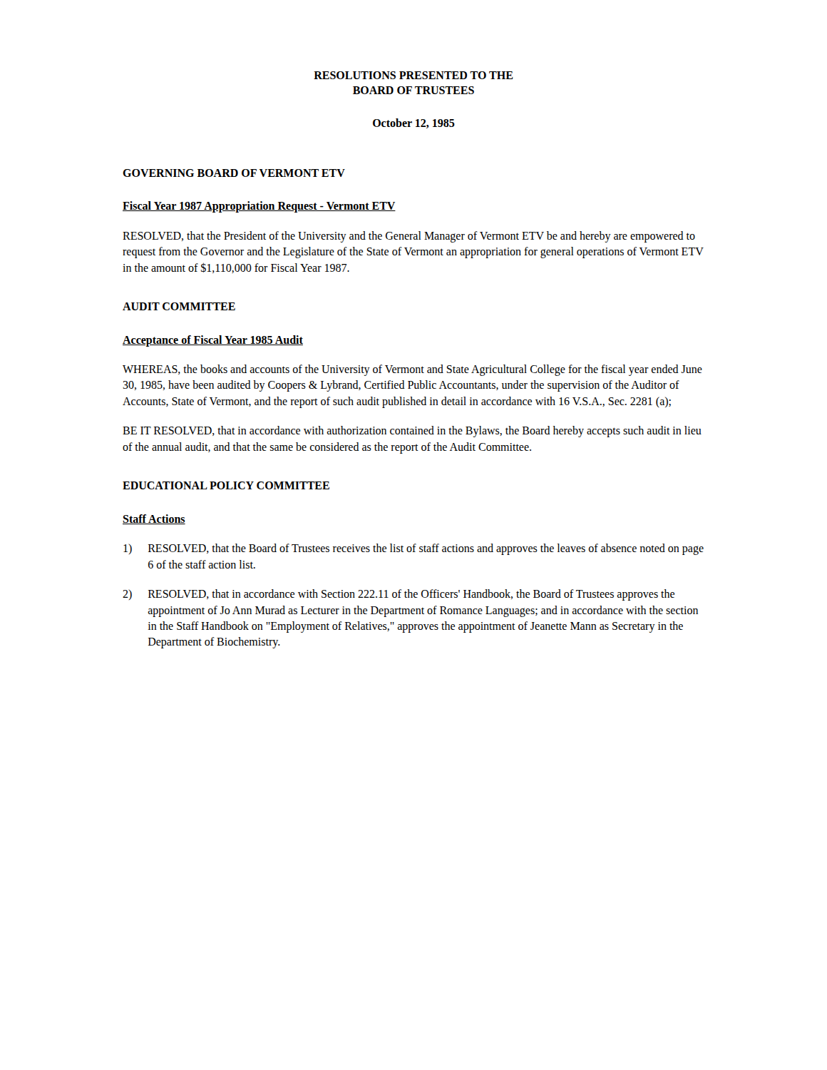Resolutions Presented to the
Board of Trustees
October 12, 1985
Governing Board of Vermont ETV
Fiscal Year 1987 Appropriation Request - Vermont ETV
RESOLVED, that the President of the University and the General Manager of Vermont ETV be and hereby are empowered to request from the Governor and the Legislature of the State of Vermont an appropriation for general operations of Vermont ETV in the amount of $1,110,000 for Fiscal Year 1987.
Audit Committee
Acceptance of Fiscal Year 1985 Audit
WHEREAS, the books and accounts of the University of Vermont and State Agricultural College for the fiscal year ended June 30, 1985, have been audited by Coopers & Lybrand, Certified Public Accountants, under the supervision of the Auditor of Accounts, State of Vermont, and the report of such audit published in detail in accordance with 16 V.S.A., Sec. 2281 (a);
BE IT RESOLVED, that in accordance with authorization contained in the Bylaws, the Board hereby accepts such audit in lieu of the annual audit, and that the same be considered as the report of the Audit Committee.
Educational Policy Committee
Staff Actions
RESOLVED, that the Board of Trustees receives the list of staff actions and approves the leaves of absence noted on page 6 of the staff action list.
RESOLVED, that in accordance with Section 222.11 of the Officers' Handbook, the Board of Trustees approves the appointment of Jo Ann Murad as Lecturer in the Department of Romance Languages; and in accordance with the section in the Staff Handbook on "Employment of Relatives," approves the appointment of Jeanette Mann as Secretary in the Department of Biochemistry.